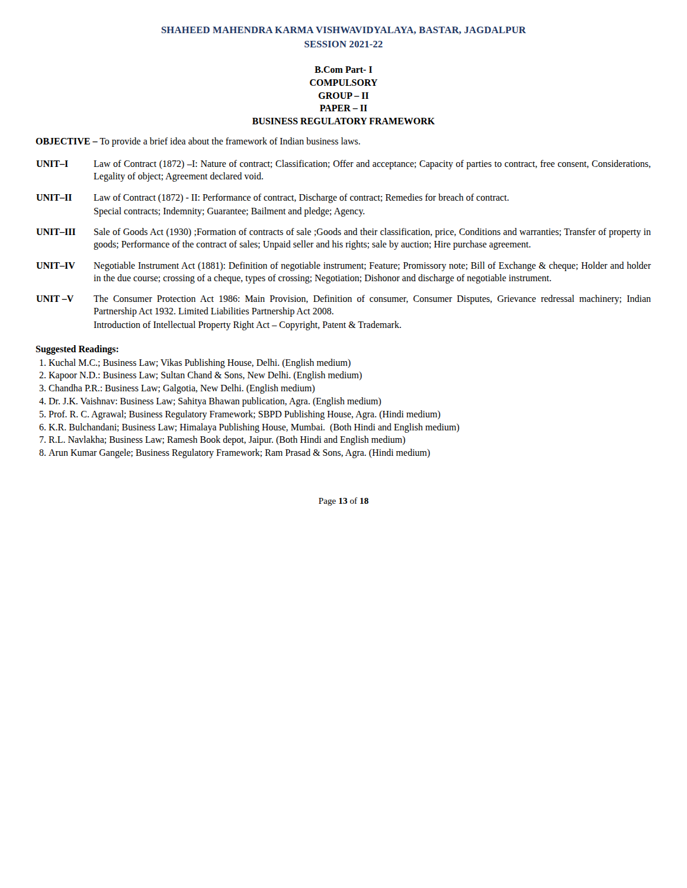SHAHEED MAHENDRA KARMA VISHWAVIDYALAYA, BASTAR, JAGDALPUR
SESSION 2021-22
B.Com Part- I
COMPULSORY
GROUP – II
PAPER – II
BUSINESS REGULATORY FRAMEWORK
OBJECTIVE – To provide a brief idea about the framework of Indian business laws.
| UNIT–I | Law of Contract (1872) –I: Nature of contract; Classification; Offer and acceptance; Capacity of parties to contract, free consent, Considerations, Legality of object; Agreement declared void. |
| UNIT–II | Law of Contract (1872) - II: Performance of contract, Discharge of contract; Remedies for breach of contract. Special contracts; Indemnity; Guarantee; Bailment and pledge; Agency. |
| UNIT–III | Sale of Goods Act (1930) ;Formation of contracts of sale ;Goods and their classification, price, Conditions and warranties; Transfer of property in goods; Performance of the contract of sales; Unpaid seller and his rights; sale by auction; Hire purchase agreement. |
| UNIT–IV | Negotiable Instrument Act (1881): Definition of negotiable instrument; Feature; Promissory note; Bill of Exchange & cheque; Holder and holder in the due course; crossing of a cheque, types of crossing; Negotiation; Dishonor and discharge of negotiable instrument. |
| UNIT –V | The Consumer Protection Act 1986: Main Provision, Definition of consumer, Consumer Disputes, Grievance redressal machinery; Indian Partnership Act 1932. Limited Liabilities Partnership Act 2008. Introduction of Intellectual Property Right Act – Copyright, Patent & Trademark. |
Suggested Readings:
Kuchal M.C.; Business Law; Vikas Publishing House, Delhi. (English medium)
Kapoor N.D.: Business Law; Sultan Chand & Sons, New Delhi. (English medium)
Chandha P.R.: Business Law; Galgotia, New Delhi. (English medium)
Dr. J.K. Vaishnav: Business Law; Sahitya Bhawan publication, Agra. (English medium)
Prof. R. C. Agrawal; Business Regulatory Framework; SBPD Publishing House, Agra. (Hindi medium)
K.R. Bulchandani; Business Law; Himalaya Publishing House, Mumbai. (Both Hindi and English medium)
R.L. Navlakha; Business Law; Ramesh Book depot, Jaipur. (Both Hindi and English medium)
Arun Kumar Gangele; Business Regulatory Framework; Ram Prasad & Sons, Agra. (Hindi medium)
Page 13 of 18